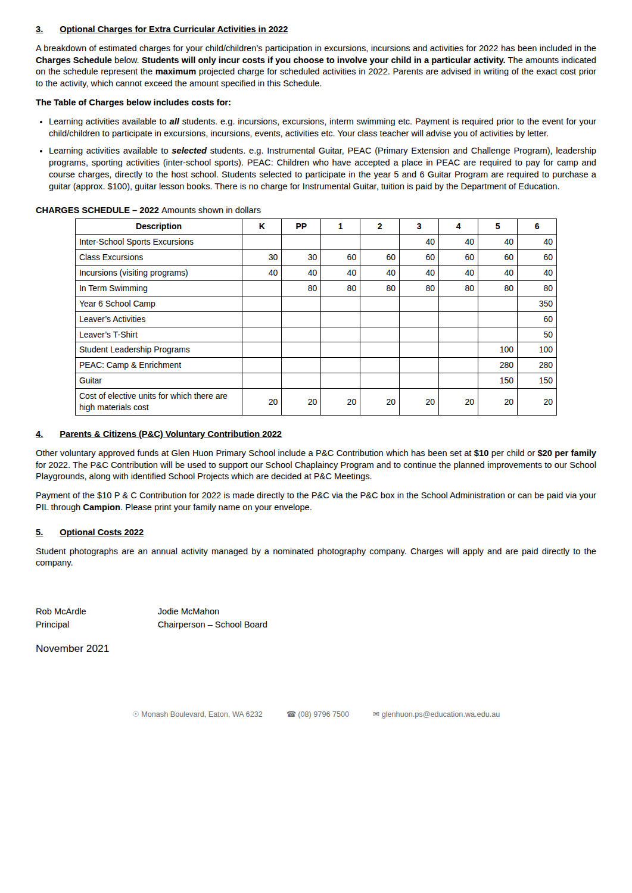3. Optional Charges for Extra Curricular Activities in 2022
A breakdown of estimated charges for your child/children’s participation in excursions, incursions and activities for 2022 has been included in the Charges Schedule below. Students will only incur costs if you choose to involve your child in a particular activity. The amounts indicated on the schedule represent the maximum projected charge for scheduled activities in 2022. Parents are advised in writing of the exact cost prior to the activity, which cannot exceed the amount specified in this Schedule.
The Table of Charges below includes costs for:
Learning activities available to all students. e.g. incursions, excursions, interm swimming etc. Payment is required prior to the event for your child/children to participate in excursions, incursions, events, activities etc. Your class teacher will advise you of activities by letter.
Learning activities available to selected students. e.g. Instrumental Guitar, PEAC (Primary Extension and Challenge Program), leadership programs, sporting activities (inter-school sports). PEAC: Children who have accepted a place in PEAC are required to pay for camp and course charges, directly to the host school. Students selected to participate in the year 5 and 6 Guitar Program are required to purchase a guitar (approx. $100), guitar lesson books. There is no charge for Instrumental Guitar, tuition is paid by the Department of Education.
CHARGES SCHEDULE – 2022 Amounts shown in dollars
| Description | K | PP | 1 | 2 | 3 | 4 | 5 | 6 |
| --- | --- | --- | --- | --- | --- | --- | --- | --- |
| Inter-School Sports Excursions | | | | | 40 | 40 | 40 | 40 |
| Class Excursions | 30 | 30 | 60 | 60 | 60 | 60 | 60 | 60 |
| Incursions (visiting programs) | 40 | 40 | 40 | 40 | 40 | 40 | 40 | 40 |
| In Term Swimming | | 80 | 80 | 80 | 80 | 80 | 80 | 80 |
| Year 6 School Camp | | | | | | | | 350 |
| Leaver’s Activities | | | | | | | | 60 |
| Leaver’s T-Shirt | | | | | | | | 50 |
| Student Leadership Programs | | | | | | | 100 | 100 |
| PEAC: Camp & Enrichment | | | | | | | 280 | 280 |
| Guitar | | | | | | | 150 | 150 |
| Cost of elective units for which there are high materials cost | 20 | 20 | 20 | 20 | 20 | 20 | 20 | 20 |
4. Parents & Citizens (P&C) Voluntary Contribution 2022
Other voluntary approved funds at Glen Huon Primary School include a P&C Contribution which has been set at $10 per child or $20 per family for 2022. The P&C Contribution will be used to support our School Chaplaincy Program and to continue the planned improvements to our School Playgrounds, along with identified School Projects which are decided at P&C Meetings.
Payment of the $10 P & C Contribution for 2022 is made directly to the P&C via the P&C box in the School Administration or can be paid via your PIL through Campion. Please print your family name on your envelope.
5. Optional Costs 2022
Student photographs are an annual activity managed by a nominated photography company. Charges will apply and are paid directly to the company.
Rob McArdle
Principal
Jodie McMahon
Chairperson – School Board
November 2021
☉ Monash Boulevard, Eaton, WA 6232 ☎ (08) 9796 7500 ✉ glenhuon.ps@education.wa.edu.au